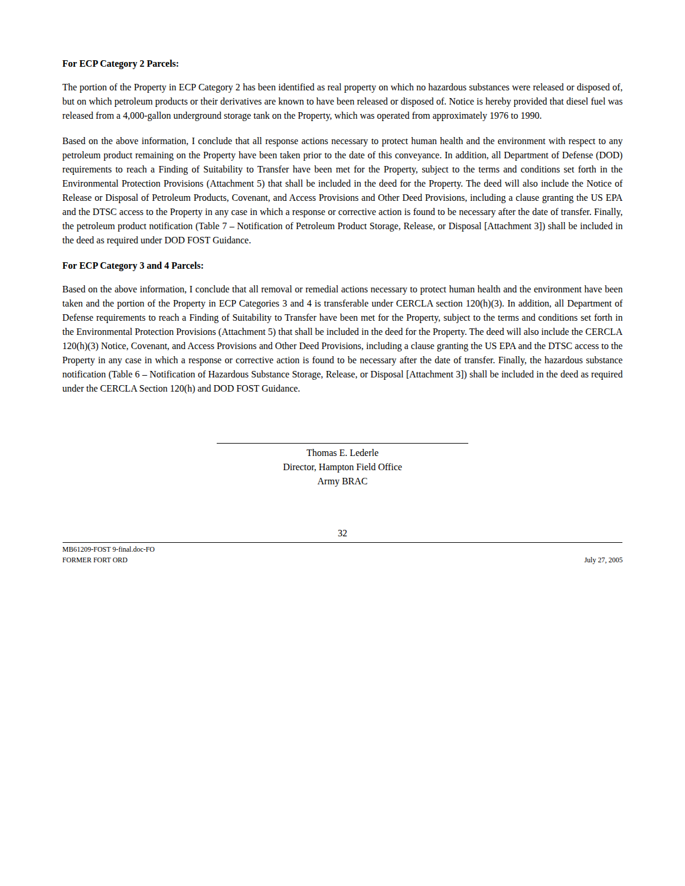For ECP Category 2 Parcels:
The portion of the Property in ECP Category 2 has been identified as real property on which no hazardous substances were released or disposed of, but on which petroleum products or their derivatives are known to have been released or disposed of. Notice is hereby provided that diesel fuel was released from a 4,000-gallon underground storage tank on the Property, which was operated from approximately 1976 to 1990.
Based on the above information, I conclude that all response actions necessary to protect human health and the environment with respect to any petroleum product remaining on the Property have been taken prior to the date of this conveyance. In addition, all Department of Defense (DOD) requirements to reach a Finding of Suitability to Transfer have been met for the Property, subject to the terms and conditions set forth in the Environmental Protection Provisions (Attachment 5) that shall be included in the deed for the Property. The deed will also include the Notice of Release or Disposal of Petroleum Products, Covenant, and Access Provisions and Other Deed Provisions, including a clause granting the US EPA and the DTSC access to the Property in any case in which a response or corrective action is found to be necessary after the date of transfer. Finally, the petroleum product notification (Table 7 – Notification of Petroleum Product Storage, Release, or Disposal [Attachment 3]) shall be included in the deed as required under DOD FOST Guidance.
For ECP Category 3 and 4 Parcels:
Based on the above information, I conclude that all removal or remedial actions necessary to protect human health and the environment have been taken and the portion of the Property in ECP Categories 3 and 4 is transferable under CERCLA section 120(h)(3). In addition, all Department of Defense requirements to reach a Finding of Suitability to Transfer have been met for the Property, subject to the terms and conditions set forth in the Environmental Protection Provisions (Attachment 5) that shall be included in the deed for the Property. The deed will also include the CERCLA 120(h)(3) Notice, Covenant, and Access Provisions and Other Deed Provisions, including a clause granting the US EPA and the DTSC access to the Property in any case in which a response or corrective action is found to be necessary after the date of transfer. Finally, the hazardous substance notification (Table 6 – Notification of Hazardous Substance Storage, Release, or Disposal [Attachment 3]) shall be included in the deed as required under the CERCLA Section 120(h) and DOD FOST Guidance.
Thomas E. Lederle
Director, Hampton Field Office
Army BRAC
32
MB61209-FOST 9-final.doc-FO
FORMER FORT ORD
July 27, 2005